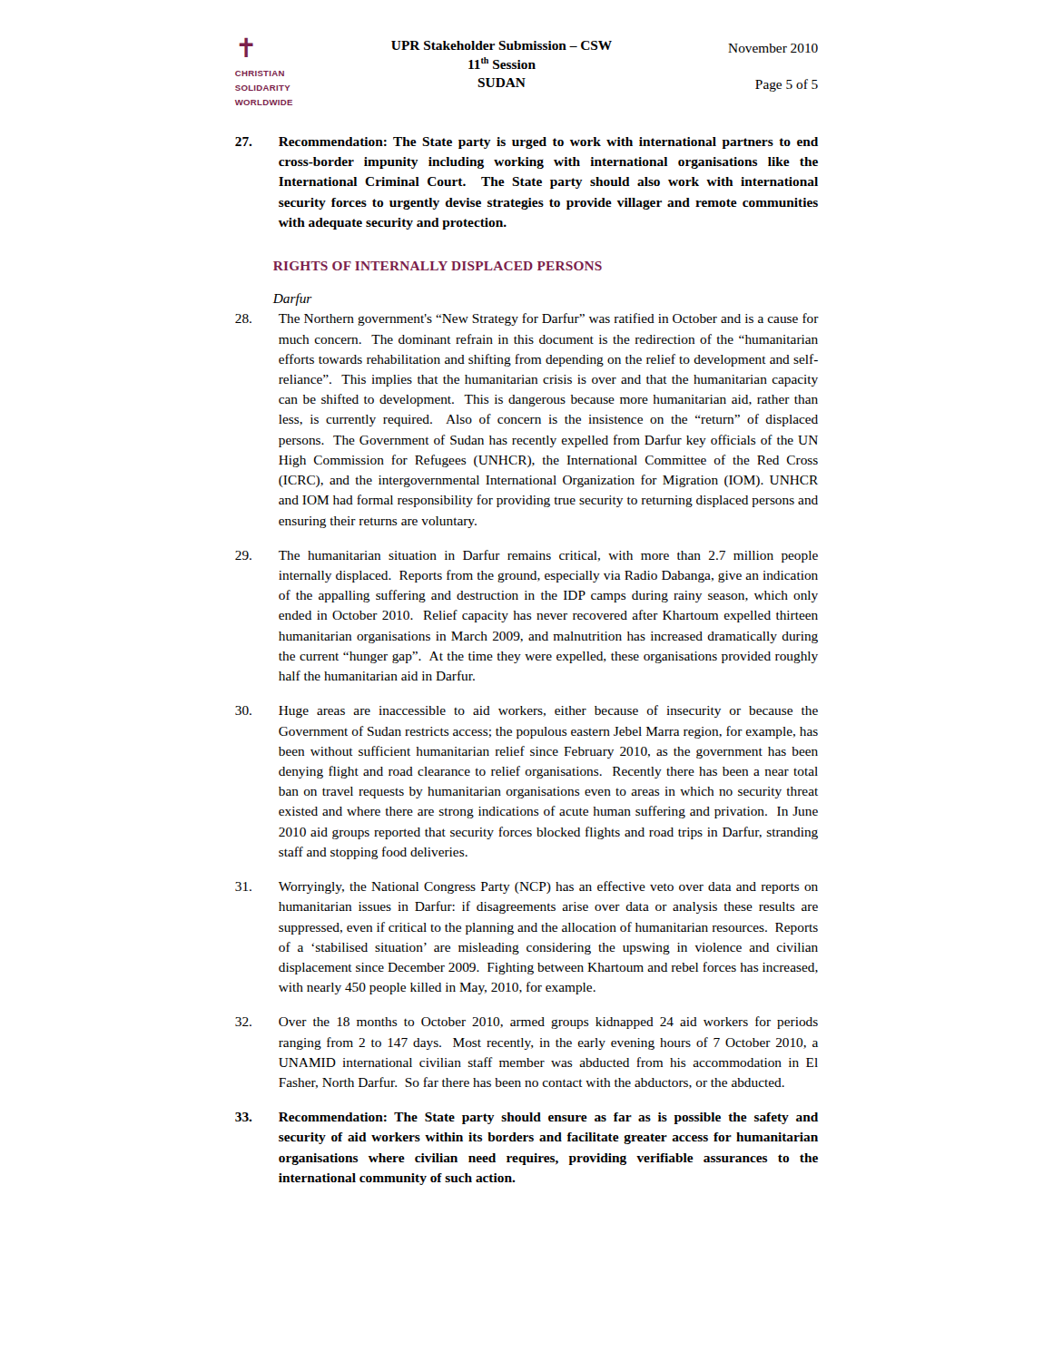✝ Christian
Solidarity
Worldwide
UPR Stakeholder Submission – CSW
11th Session
SUDAN
November 2010
Page 5 of 5
27. Recommendation: The State party is urged to work with international partners to end cross-border impunity including working with international organisations like the International Criminal Court. The State party should also work with international security forces to urgently devise strategies to provide villager and remote communities with adequate security and protection.
RIGHTS OF INTERNALLY DISPLACED PERSONS
Darfur
28. The Northern government's “New Strategy for Darfur” was ratified in October and is a cause for much concern. The dominant refrain in this document is the redirection of the “humanitarian efforts towards rehabilitation and shifting from depending on the relief to development and self-reliance”. This implies that the humanitarian crisis is over and that the humanitarian capacity can be shifted to development. This is dangerous because more humanitarian aid, rather than less, is currently required. Also of concern is the insistence on the “return” of displaced persons. The Government of Sudan has recently expelled from Darfur key officials of the UN High Commission for Refugees (UNHCR), the International Committee of the Red Cross (ICRC), and the intergovernmental International Organization for Migration (IOM). UNHCR and IOM had formal responsibility for providing true security to returning displaced persons and ensuring their returns are voluntary.
29. The humanitarian situation in Darfur remains critical, with more than 2.7 million people internally displaced. Reports from the ground, especially via Radio Dabanga, give an indication of the appalling suffering and destruction in the IDP camps during rainy season, which only ended in October 2010. Relief capacity has never recovered after Khartoum expelled thirteen humanitarian organisations in March 2009, and malnutrition has increased dramatically during the current “hunger gap”. At the time they were expelled, these organisations provided roughly half the humanitarian aid in Darfur.
30. Huge areas are inaccessible to aid workers, either because of insecurity or because the Government of Sudan restricts access; the populous eastern Jebel Marra region, for example, has been without sufficient humanitarian relief since February 2010, as the government has been denying flight and road clearance to relief organisations. Recently there has been a near total ban on travel requests by humanitarian organisations even to areas in which no security threat existed and where there are strong indications of acute human suffering and privation. In June 2010 aid groups reported that security forces blocked flights and road trips in Darfur, stranding staff and stopping food deliveries.
31. Worryingly, the National Congress Party (NCP) has an effective veto over data and reports on humanitarian issues in Darfur: if disagreements arise over data or analysis these results are suppressed, even if critical to the planning and the allocation of humanitarian resources. Reports of a ‘stabilised situation’ are misleading considering the upswing in violence and civilian displacement since December 2009. Fighting between Khartoum and rebel forces has increased, with nearly 450 people killed in May, 2010, for example.
32. Over the 18 months to October 2010, armed groups kidnapped 24 aid workers for periods ranging from 2 to 147 days. Most recently, in the early evening hours of 7 October 2010, a UNAMID international civilian staff member was abducted from his accommodation in El Fasher, North Darfur. So far there has been no contact with the abductors, or the abducted.
33. Recommendation: The State party should ensure as far as is possible the safety and security of aid workers within its borders and facilitate greater access for humanitarian organisations where civilian need requires, providing verifiable assurances to the international community of such action.